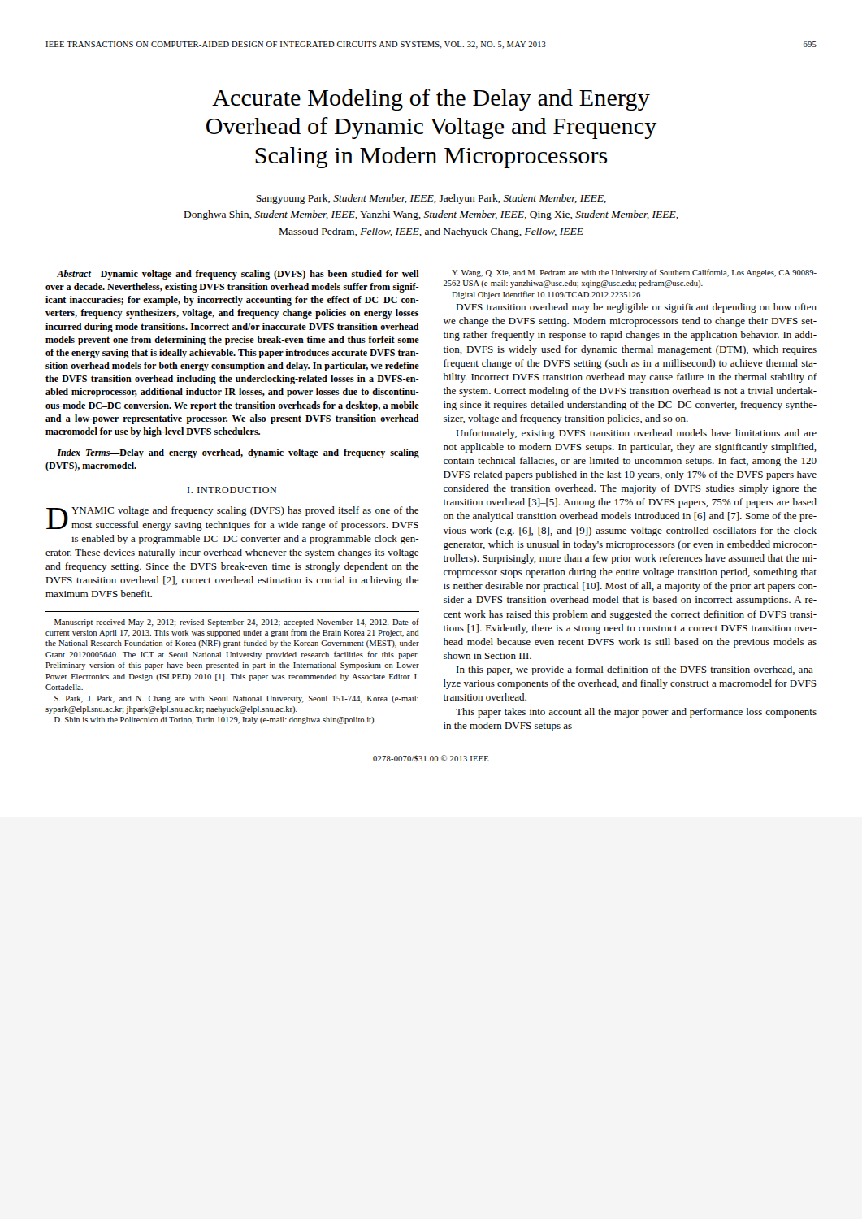IEEE Transactions on Computer-Aided Design of Integrated Circuits and Systems, Vol. 32, No. 5, May 2013 695
Accurate Modeling of the Delay and Energy
Overhead of Dynamic Voltage and Frequency
Scaling in Modern Microprocessors
Sangyoung Park, Student Member, IEEE, Jaehyun Park, Student Member, IEEE,
Donghwa Shin, Student Member, IEEE, Yanzhi Wang, Student Member, IEEE, Qing Xie, Student Member, IEEE,
Massoud Pedram, Fellow, IEEE, and Naehyuck Chang, Fellow, IEEE
Abstract—Dynamic voltage and frequency scaling (DVFS) has been studied for well over a decade. Nevertheless, existing DVFS transition overhead models suffer from significant inaccuracies; for example, by incorrectly accounting for the effect of DC–DC converters, frequency synthesizers, voltage, and frequency change policies on energy losses incurred during mode transitions. Incorrect and/or inaccurate DVFS transition overhead models prevent one from determining the precise break-even time and thus forfeit some of the energy saving that is ideally achievable. This paper introduces accurate DVFS transition overhead models for both energy consumption and delay. In particular, we redefine the DVFS transition overhead including the underclocking-related losses in a DVFS-enabled microprocessor, additional inductor IR losses, and power losses due to discontinuous-mode DC–DC conversion. We report the transition overheads for a desktop, a mobile and a low-power representative processor. We also present DVFS transition overhead macromodel for use by high-level DVFS schedulers.
Index Terms—Delay and energy overhead, dynamic voltage and frequency scaling (DVFS), macromodel.
I. Introduction
DYNAMIC voltage and frequency scaling (DVFS) has proved itself as one of the most successful energy saving techniques for a wide range of processors. DVFS is enabled by a programmable DC–DC converter and a programmable clock generator. These devices naturally incur overhead whenever the system changes its voltage and frequency setting. Since the DVFS break-even time is strongly dependent on the DVFS transition overhead [2], correct overhead estimation is crucial in achieving the maximum DVFS benefit.
Manuscript received May 2, 2012; revised September 24, 2012; accepted November 14, 2012. Date of current version April 17, 2013. This work was supported under a grant from the Brain Korea 21 Project, and the National Research Foundation of Korea (NRF) grant funded by the Korean Government (MEST), under Grant 20120005640. The ICT at Seoul National University provided research facilities for this paper. Preliminary version of this paper have been presented in part in the International Symposium on Lower Power Electronics and Design (ISLPED) 2010 [1]. This paper was recommended by Associate Editor J. Cortadella.
S. Park, J. Park, and N. Chang are with Seoul National University, Seoul 151-744, Korea (e-mail: sypark@elpl.snu.ac.kr; jhpark@elpl.snu.ac.kr; naehyuck@elpl.snu.ac.kr).
D. Shin is with the Politecnico di Torino, Turin 10129, Italy (e-mail: donghwa.shin@polito.it).
Y. Wang, Q. Xie, and M. Pedram are with the University of Southern California, Los Angeles, CA 90089-2562 USA (e-mail: yanzhiwa@usc.edu; xqing@usc.edu; pedram@usc.edu).
Digital Object Identifier 10.1109/TCAD.2012.2235126
DVFS transition overhead may be negligible or significant depending on how often we change the DVFS setting. Modern microprocessors tend to change their DVFS setting rather frequently in response to rapid changes in the application behavior. In addition, DVFS is widely used for dynamic thermal management (DTM), which requires frequent change of the DVFS setting (such as in a millisecond) to achieve thermal stability. Incorrect DVFS transition overhead may cause failure in the thermal stability of the system. Correct modeling of the DVFS transition overhead is not a trivial undertaking since it requires detailed understanding of the DC–DC converter, frequency synthesizer, voltage and frequency transition policies, and so on.
Unfortunately, existing DVFS transition overhead models have limitations and are not applicable to modern DVFS setups. In particular, they are significantly simplified, contain technical fallacies, or are limited to uncommon setups. In fact, among the 120 DVFS-related papers published in the last 10 years, only 17% of the DVFS papers have considered the transition overhead. The majority of DVFS studies simply ignore the transition overhead [3]–[5]. Among the 17% of DVFS papers, 75% of papers are based on the analytical transition overhead models introduced in [6] and [7]. Some of the previous work (e.g. [6], [8], and [9]) assume voltage controlled oscillators for the clock generator, which is unusual in today's microprocessors (or even in embedded microcontrollers). Surprisingly, more than a few prior work references have assumed that the microprocessor stops operation during the entire voltage transition period, something that is neither desirable nor practical [10]. Most of all, a majority of the prior art papers consider a DVFS transition overhead model that is based on incorrect assumptions. A recent work has raised this problem and suggested the correct definition of DVFS transitions [1]. Evidently, there is a strong need to construct a correct DVFS transition overhead model because even recent DVFS work is still based on the previous models as shown in Section III.
In this paper, we provide a formal definition of the DVFS transition overhead, analyze various components of the overhead, and finally construct a macromodel for DVFS transition overhead.
This paper takes into account all the major power and performance loss components in the modern DVFS setups as
0278-0070/$31.00 © 2013 IEEE